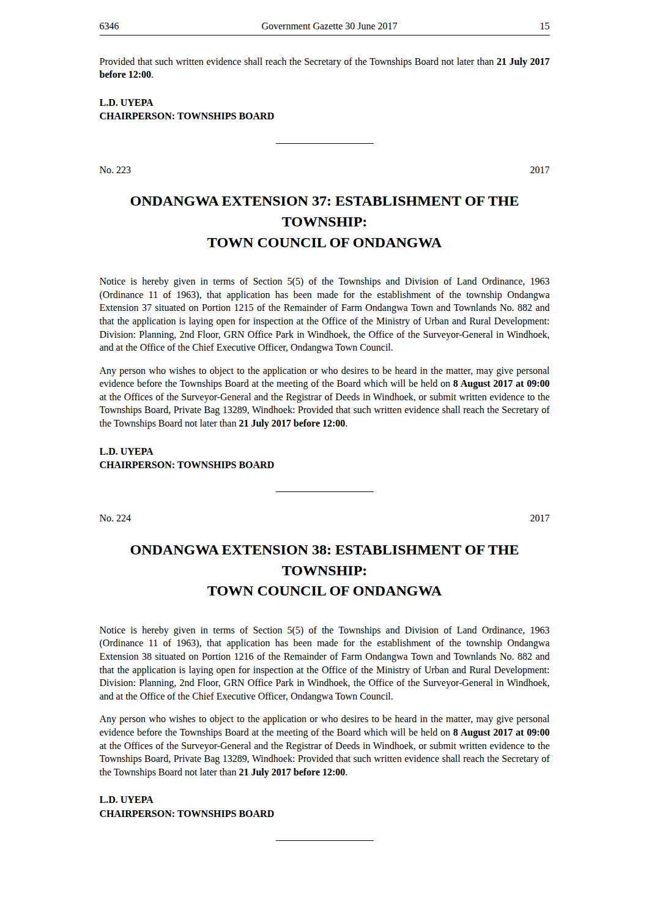6346 Government Gazette 30 June 2017 15
Provided that such written evidence shall reach the Secretary of the Townships Board not later than 21 July 2017 before 12:00.
L.D. UYEPA CHAIRPERSON: TOWNSHIPS BOARD
No. 223 2017
ONDANGWA EXTENSION 37: ESTABLISHMENT OF THE TOWNSHIP:
TOWN COUNCIL OF ONDANGWA
Notice is hereby given in terms of Section 5(5) of the Townships and Division of Land Ordinance, 1963 (Ordinance 11 of 1963), that application has been made for the establishment of the township Ondangwa Extension 37 situated on Portion 1215 of the Remainder of Farm Ondangwa Town and Townlands No. 882 and that the application is laying open for inspection at the Office of the Ministry of Urban and Rural Development: Division: Planning, 2nd Floor, GRN Office Park in Windhoek, the Office of the Surveyor-General in Windhoek, and at the Office of the Chief Executive Officer, Ondangwa Town Council.
Any person who wishes to object to the application or who desires to be heard in the matter, may give personal evidence before the Townships Board at the meeting of the Board which will be held on 8 August 2017 at 09:00 at the Offices of the Surveyor-General and the Registrar of Deeds in Windhoek, or submit written evidence to the Townships Board, Private Bag 13289, Windhoek: Provided that such written evidence shall reach the Secretary of the Townships Board not later than 21 July 2017 before 12:00.
L.D. UYEPA CHAIRPERSON: TOWNSHIPS BOARD
No. 224 2017
ONDANGWA EXTENSION 38: ESTABLISHMENT OF THE TOWNSHIP:
TOWN COUNCIL OF ONDANGWA
Notice is hereby given in terms of Section 5(5) of the Townships and Division of Land Ordinance, 1963 (Ordinance 11 of 1963), that application has been made for the establishment of the township Ondangwa Extension 38 situated on Portion 1216 of the Remainder of Farm Ondangwa Town and Townlands No. 882 and that the application is laying open for inspection at the Office of the Ministry of Urban and Rural Development: Division: Planning, 2nd Floor, GRN Office Park in Windhoek, the Office of the Surveyor-General in Windhoek, and at the Office of the Chief Executive Officer, Ondangwa Town Council.
Any person who wishes to object to the application or who desires to be heard in the matter, may give personal evidence before the Townships Board at the meeting of the Board which will be held on 8 August 2017 at 09:00 at the Offices of the Surveyor-General and the Registrar of Deeds in Windhoek, or submit written evidence to the Townships Board, Private Bag 13289, Windhoek: Provided that such written evidence shall reach the Secretary of the Townships Board not later than 21 July 2017 before 12:00.
L.D. UYEPA CHAIRPERSON: TOWNSHIPS BOARD